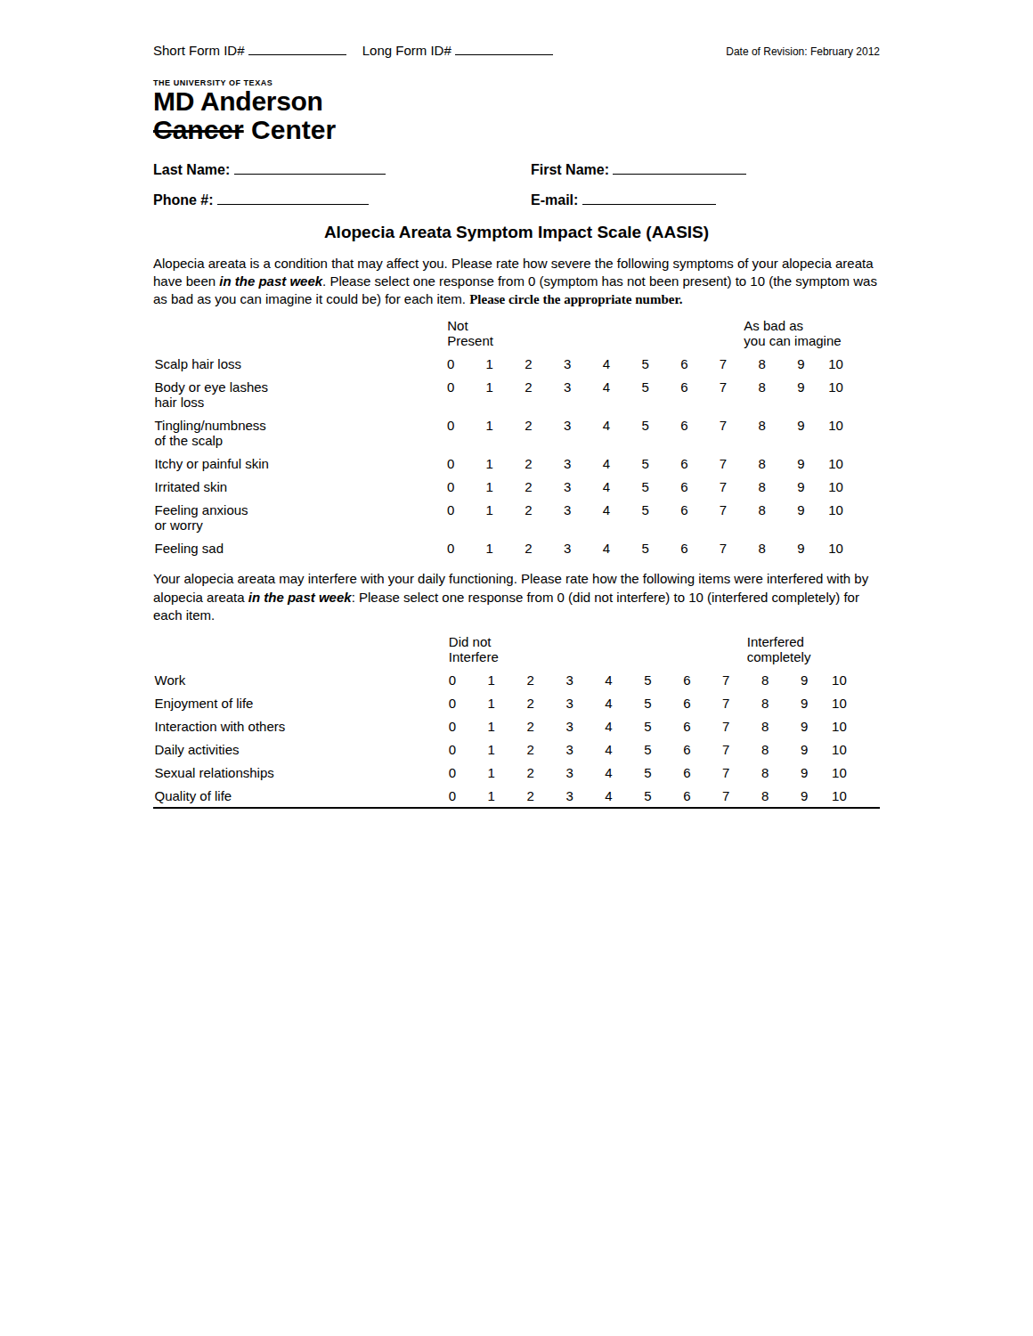Short Form ID# Long Form ID# Date of Revision: February 2012
THE UNIVERSITY OF TEXAS
MD Anderson
Cancer Center
Last Name:
First Name:
Phone #:
E-mail:
Alopecia Areata Symptom Impact Scale (AASIS)
Alopecia areata is a condition that may affect you. Please rate how severe the following symptoms of your alopecia areata have been in the past week. Please select one response from 0 (symptom has not been present) to 10 (the symptom was as bad as you can imagine it could be) for each item. Please circle the appropriate number.
| | Not Present | | | | | As bad as you can imagine |
| --- | --- | --- | --- | --- | --- | --- |
| Scalp hair loss | 0 | 1 | 2 | 3 | 4 | 5 | 6 | 7 | 8 | 9 | 10 |
| Body or eye lashes hair loss | 0 | 1 | 2 | 3 | 4 | 5 | 6 | 7 | 8 | 9 | 10 |
| Tingling/numbness of the scalp | 0 | 1 | 2 | 3 | 4 | 5 | 6 | 7 | 8 | 9 | 10 |
| Itchy or painful skin | 0 | 1 | 2 | 3 | 4 | 5 | 6 | 7 | 8 | 9 | 10 |
| Irritated skin | 0 | 1 | 2 | 3 | 4 | 5 | 6 | 7 | 8 | 9 | 10 |
| Feeling anxious or worry | 0 | 1 | 2 | 3 | 4 | 5 | 6 | 7 | 8 | 9 | 10 |
| Feeling sad | 0 | 1 | 2 | 3 | 4 | 5 | 6 | 7 | 8 | 9 | 10 |
Your alopecia areata may interfere with your daily functioning. Please rate how the following items were interfered with by alopecia areata in the past week: Please select one response from 0 (did not interfere) to 10 (interfered completely) for each item.
| | Did not Interfere | | | | | Interfered completely |
| --- | --- | --- | --- | --- | --- | --- |
| Work | 0 | 1 | 2 | 3 | 4 | 5 | 6 | 7 | 8 | 9 | 10 |
| Enjoyment of life | 0 | 1 | 2 | 3 | 4 | 5 | 6 | 7 | 8 | 9 | 10 |
| Interaction with others | 0 | 1 | 2 | 3 | 4 | 5 | 6 | 7 | 8 | 9 | 10 |
| Daily activities | 0 | 1 | 2 | 3 | 4 | 5 | 6 | 7 | 8 | 9 | 10 |
| Sexual relationships | 0 | 1 | 2 | 3 | 4 | 5 | 6 | 7 | 8 | 9 | 10 |
| Quality of life | 0 | 1 | 2 | 3 | 4 | 5 | 6 | 7 | 8 | 9 | 10 |